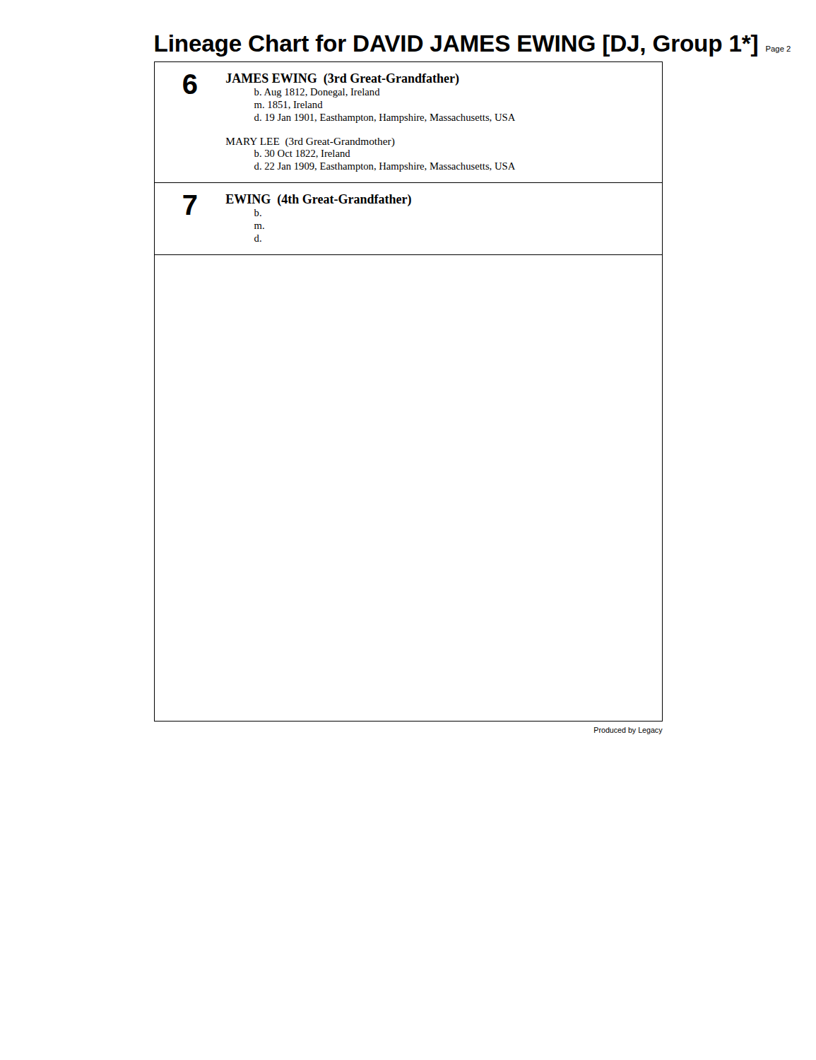Lineage Chart for DAVID JAMES EWING [DJ, Group 1*]
Page 2
6
JAMES EWING (3rd Great-Grandfather)
b. Aug 1812, Donegal, Ireland
m. 1851, Ireland
d. 19 Jan 1901, Easthampton, Hampshire, Massachusetts, USA
MARY LEE (3rd Great-Grandmother)
b. 30 Oct 1822, Ireland
d. 22 Jan 1909, Easthampton, Hampshire, Massachusetts, USA
7
EWING (4th Great-Grandfather)
b.
m.
d.
Produced by Legacy